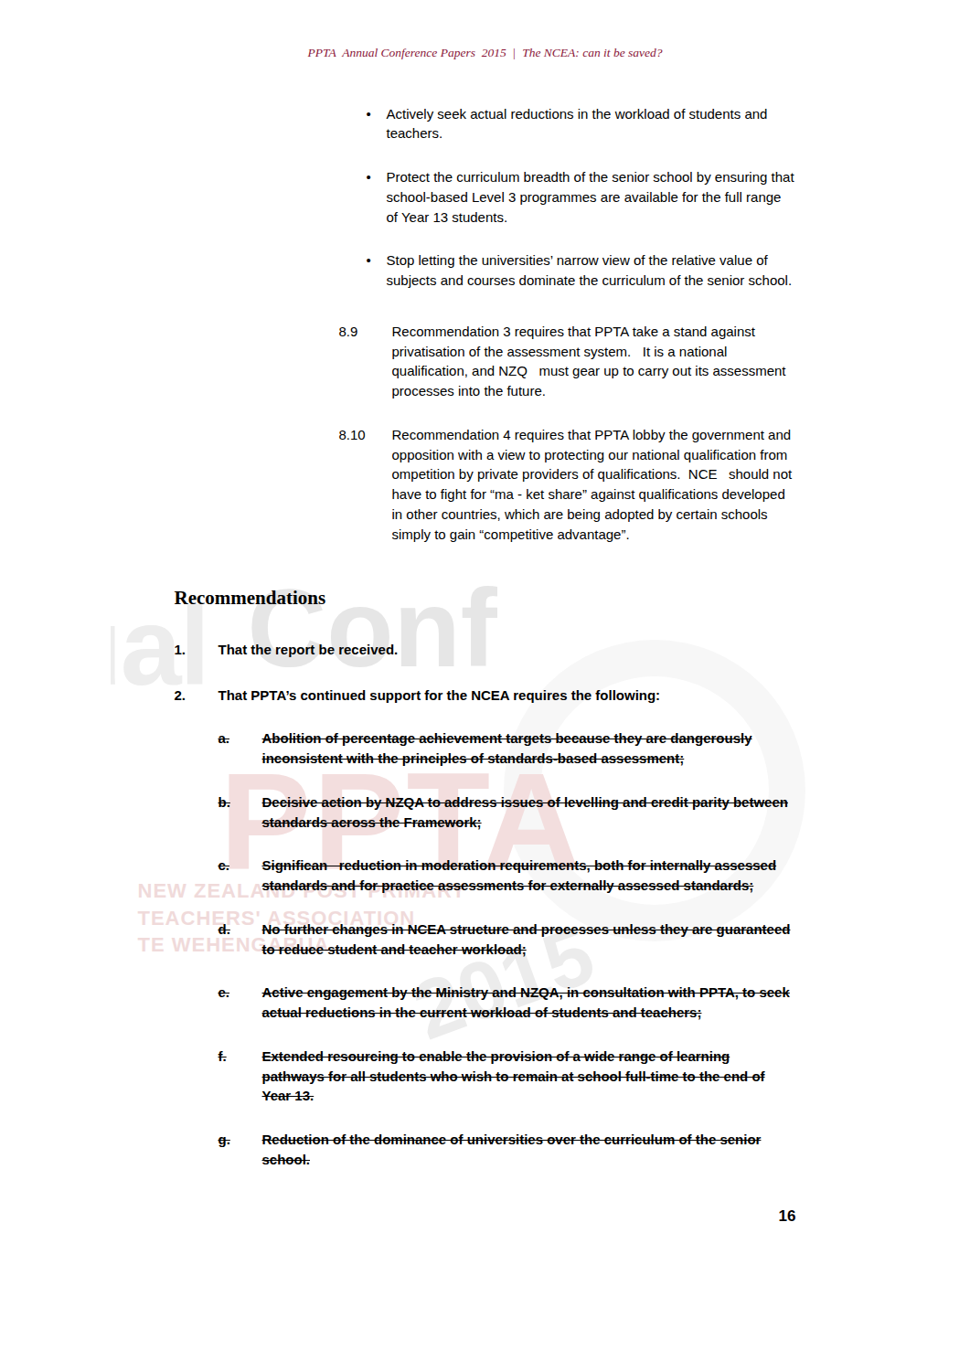ual
Conf
PPTA
NEW ZEALAND POST PRIMARY
TEACHERS' ASSOCIATION
TE WEHENGARUA
2015
PPTA Annual Conference Papers 2015 | The NCEA: can it be saved?
Actively seek actual reductions in the workload of students and teachers.
Protect the curriculum breadth of the senior school by ensuring that school-based Level 3 programmes are available for the full range of Year 13 students.
Stop letting the universities’ narrow view of the relative value of subjects and courses dominate the curriculum of the senior school.
8.9 Recommendation 3 requires that PPTA take a stand against privatisation of the assessment system. It is a national qualification, and NZQ must gear up to carry out its assessment processes into the future.
8.10 Recommendation 4 requires that PPTA lobby the government and opposition with a view to protecting our national qualification from ompetition by private providers of qualifications. NCE should not have to fight for “ma - ket share” against qualifications developed in other countries, which are being adopted by certain schools simply to gain “competitive advantage”.
Recommendations
1. That the report be received.
2. That PPTA’s continued support for the NCEA requires the following:
a. Abolition of percentage achievement targets because they are dangerously inconsistent with the principles of standards-based assessment;
b. Decisive action by NZQA to address issues of levelling and credit parity between standards across the Framework;
c. Significan reduction in moderation requirements, both for internally assessed standards and for practice assessments for externally assessed standards;
d. No further changes in NCEA structure and processes unless they are guaranteed to reduce student and teacher workload;
e. Active engagement by the Ministry and NZQA, in consultation with PPTA, to seek actual reductions in the current workload of students and teachers;
f. Extended resourcing to enable the provision of a wide range of learning pathways for all students who wish to remain at school full-time to the end of Year 13.
g. Reduction of the dominance of universities over the curriculum of the senior school.
16